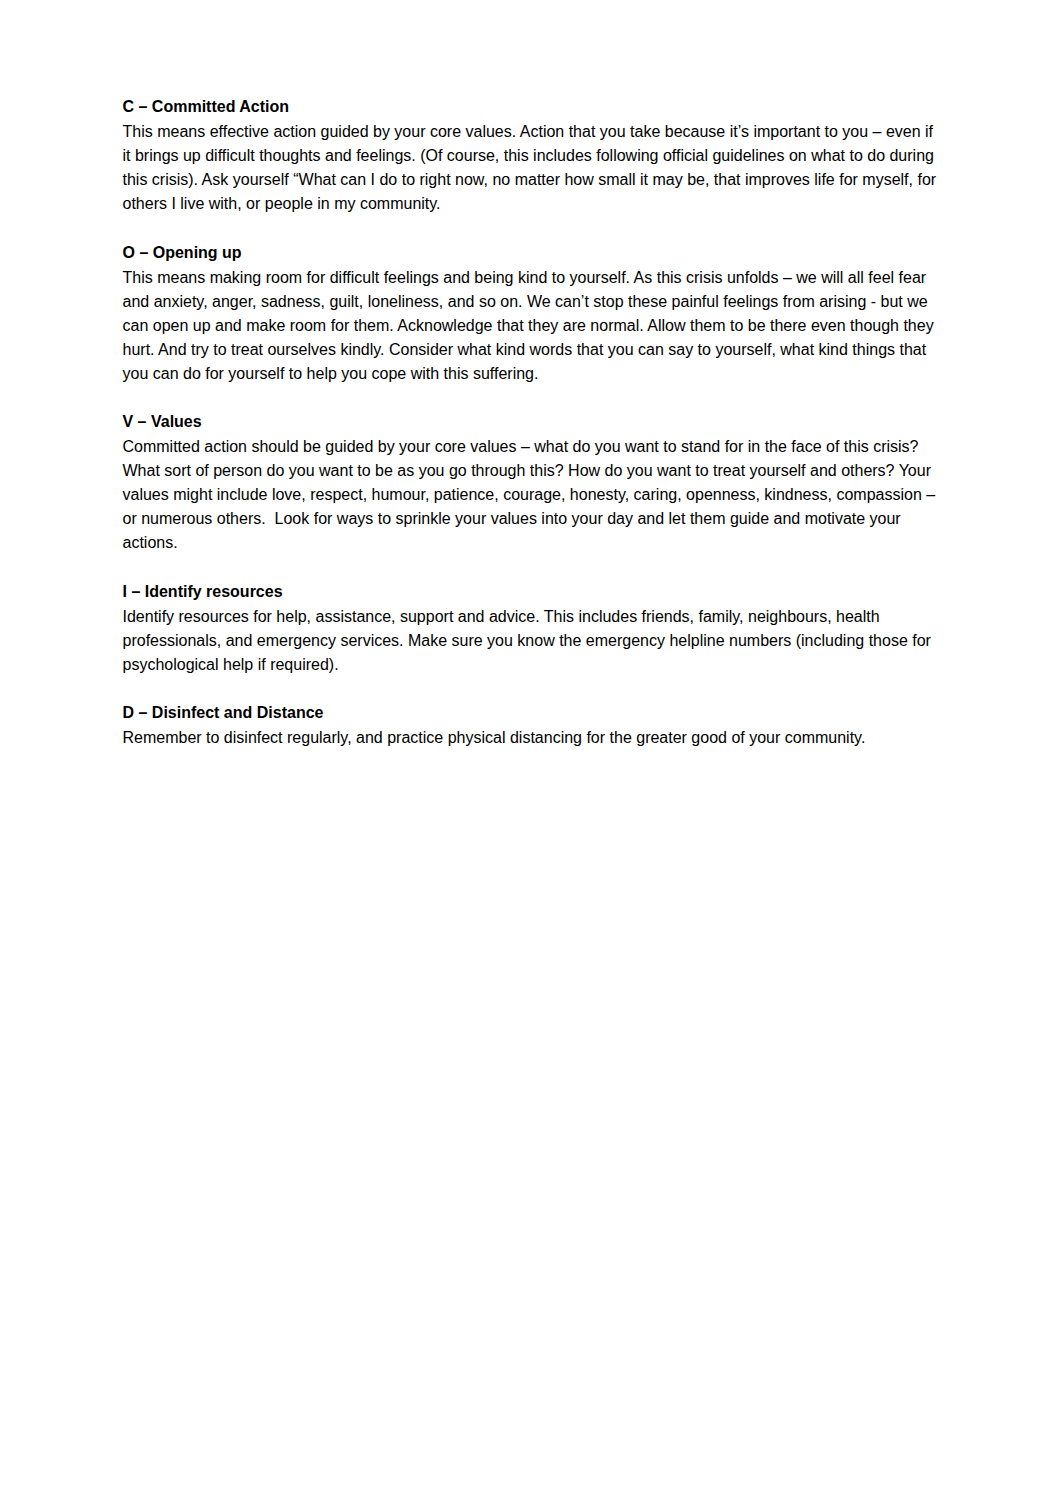C – Committed Action
This means effective action guided by your core values. Action that you take because it’s important to you – even if it brings up difficult thoughts and feelings. (Of course, this includes following official guidelines on what to do during this crisis). Ask yourself “What can I do to right now, no matter how small it may be, that improves life for myself, for others I live with, or people in my community.
O – Opening up
This means making room for difficult feelings and being kind to yourself. As this crisis unfolds – we will all feel fear and anxiety, anger, sadness, guilt, loneliness, and so on. We can’t stop these painful feelings from arising - but we can open up and make room for them. Acknowledge that they are normal. Allow them to be there even though they hurt. And try to treat ourselves kindly. Consider what kind words that you can say to yourself, what kind things that you can do for yourself to help you cope with this suffering.
V – Values
Committed action should be guided by your core values – what do you want to stand for in the face of this crisis? What sort of person do you want to be as you go through this? How do you want to treat yourself and others? Your values might include love, respect, humour, patience, courage, honesty, caring, openness, kindness, compassion – or numerous others. Look for ways to sprinkle your values into your day and let them guide and motivate your actions.
I – Identify resources
Identify resources for help, assistance, support and advice. This includes friends, family, neighbours, health professionals, and emergency services. Make sure you know the emergency helpline numbers (including those for psychological help if required).
D – Disinfect and Distance
Remember to disinfect regularly, and practice physical distancing for the greater good of your community.